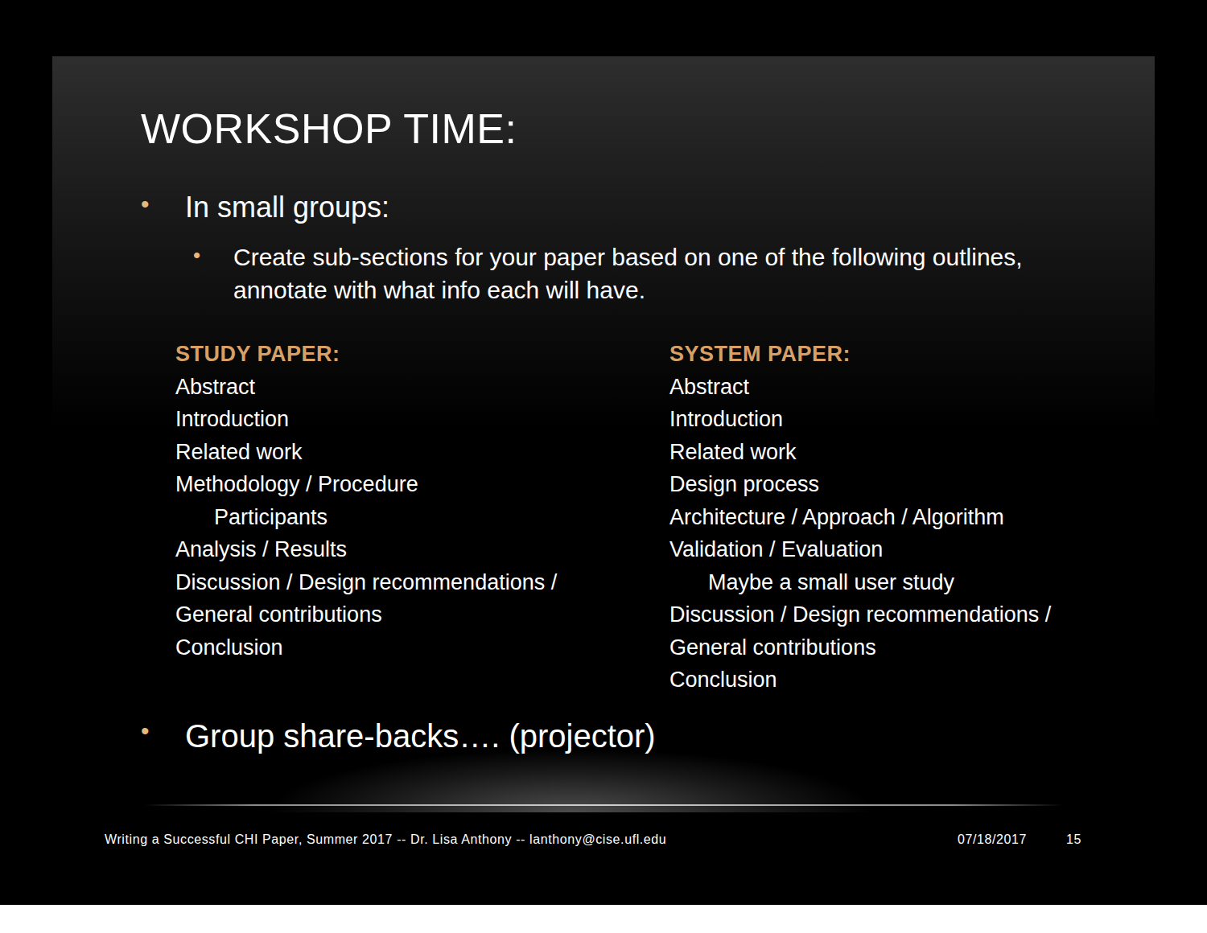WORKSHOP TIME:
•In small groups:
•Create sub-sections for your paper based on one of the following outlines, annotate with what info each will have.
STUDY PAPER:
Abstract
Introduction
Related work
Methodology / Procedure
Participants
Analysis / Results
Discussion / Design recommendations /
General contributions
Conclusion
SYSTEM PAPER:
Abstract
Introduction
Related work
Design process
Architecture / Approach / Algorithm
Validation / Evaluation
Maybe a small user study
Discussion / Design recommendations /
General contributions
Conclusion
•Group share-backs…. (projector)
Writing a Successful CHI Paper, Summer 2017 -- Dr. Lisa Anthony -- lanthony@cise.ufl.edu 07/18/2017 15